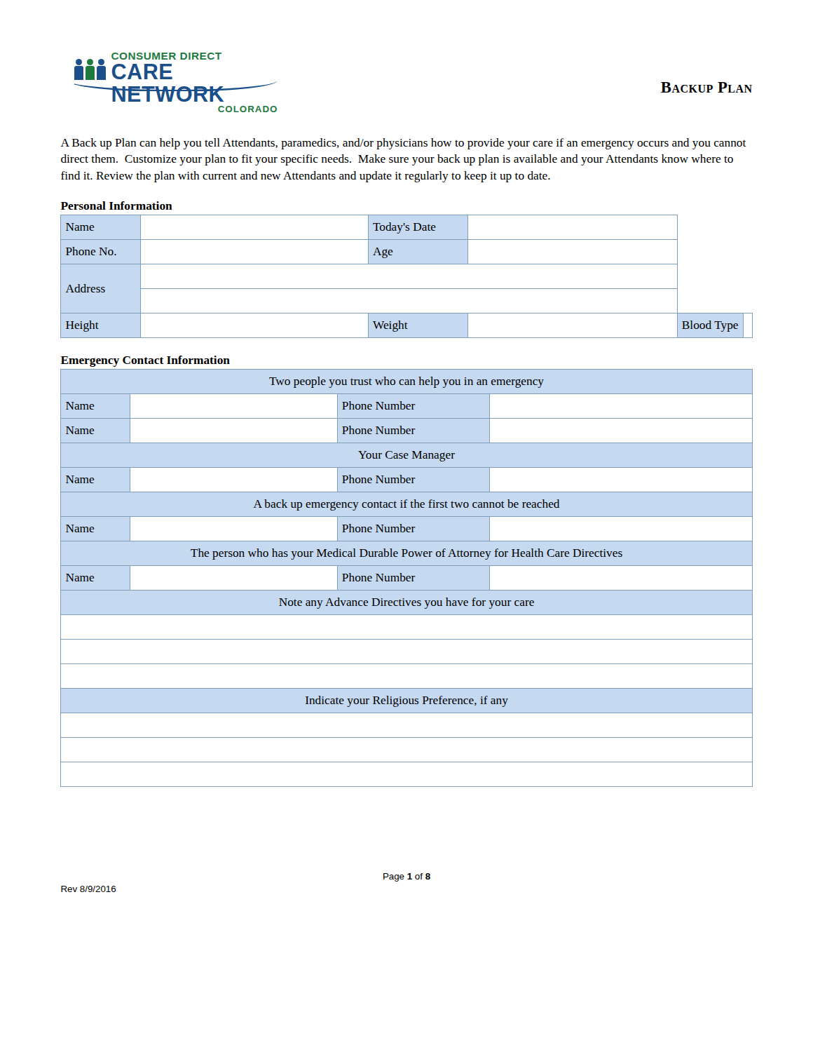CONSUMER DIRECT
CARE NETWORK
COLORADO
Backup Plan
A Back up Plan can help you tell Attendants, paramedics, and/or physicians how to provide your care if an emergency occurs and you cannot direct them. Customize your plan to fit your specific needs. Make sure your back up plan is available and your Attendants know where to find it. Review the plan with current and new Attendants and update it regularly to keep it up to date.
Personal Information
| Name | | Today's Date | |
| Phone No. | | Age | |
| Address | |
| Height | | Weight | | Blood Type | |
Emergency Contact Information
| Two people you trust who can help you in an emergency |
| Name | | Phone Number | |
| Name | | Phone Number | |
| Your Case Manager |
| Name | | Phone Number | |
| A back up emergency contact if the first two cannot be reached |
| Name | | Phone Number | |
| The person who has your Medical Durable Power of Attorney for Health Care Directives |
| Name | | Phone Number | |
| Note any Advance Directives you have for your care |
| Indicate your Religious Preference, if any |
Page 1 of 8
Rev 8/9/2016